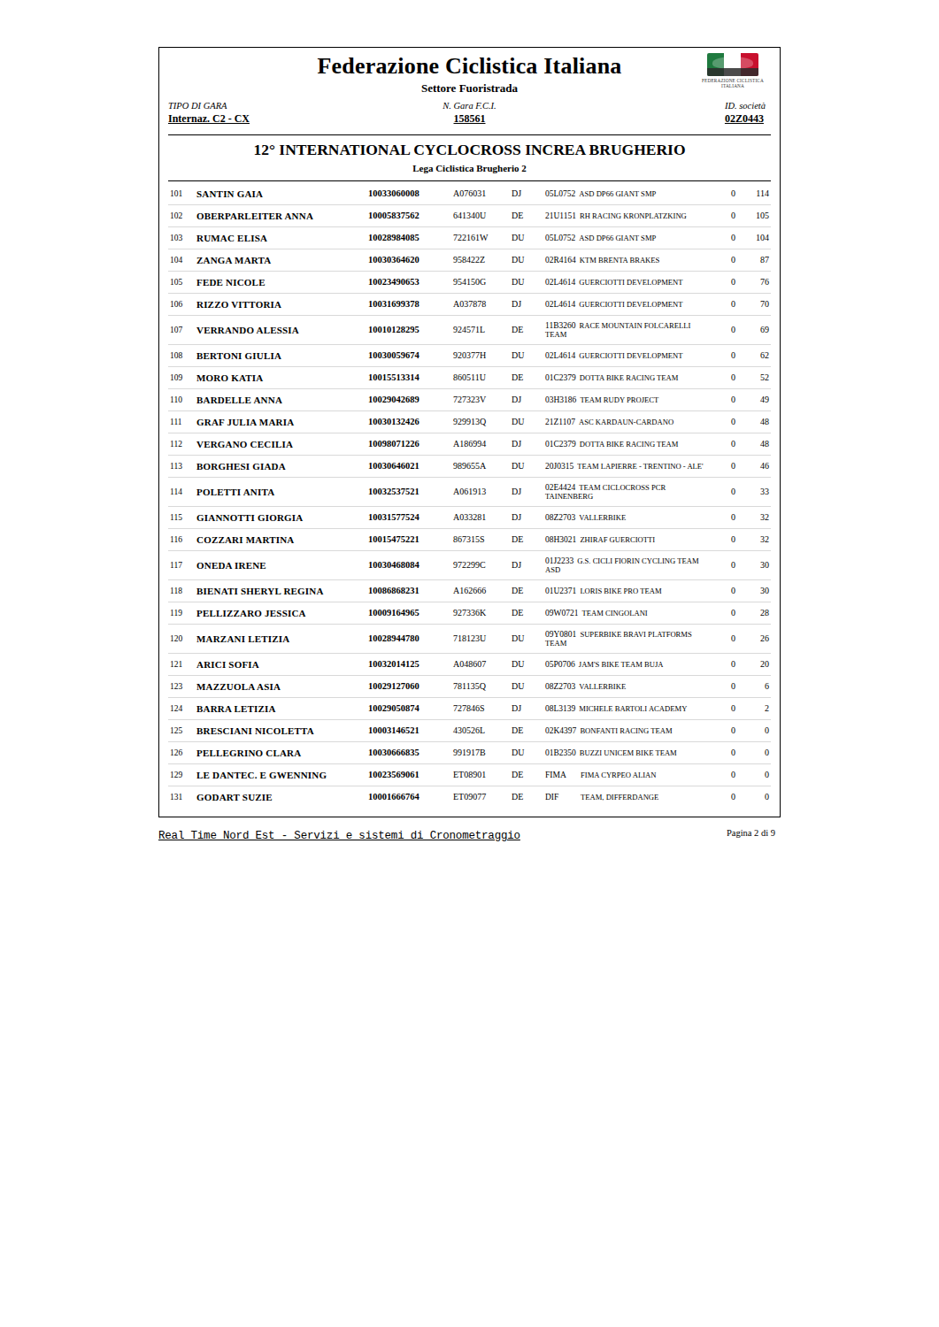FEDERAZIONE CICLISTICA ITALIANA
Federazione Ciclistica Italiana
Settore Fuoristrada
TIPO DI GARA
Internaz. C2 - CX
N. Gara F.C.I.
158561
ID. società
02Z0443
12° INTERNATIONAL CYCLOCROSS INCREA BRUGHERIO
Lega Ciclistica Brugherio 2
| 101 | SANTIN GAIA | 10033060008 | A076031 | DJ | 05L0752 ASD DP66 GIANT SMP | 0 | 114 |
| 102 | OBERPARLEITER ANNA | 10005837562 | 641340U | DE | 21U1151 RH RACING KRONPLATZKING | 0 | 105 |
| 103 | RUMAC ELISA | 10028984085 | 722161W | DU | 05L0752 ASD DP66 GIANT SMP | 0 | 104 |
| 104 | ZANGA MARTA | 10030364620 | 958422Z | DU | 02R4164 KTM BRENTA BRAKES | 0 | 87 |
| 105 | FEDE NICOLE | 10023490653 | 954150G | DU | 02L4614 GUERCIOTTI DEVELOPMENT | 0 | 76 |
| 106 | RIZZO VITTORIA | 10031699378 | A037878 | DJ | 02L4614 GUERCIOTTI DEVELOPMENT | 0 | 70 |
| 107 | VERRANDO ALESSIA | 10010128295 | 924571L | DE | 11B3260 RACE MOUNTAIN FOLCARELLI TEAM | 0 | 69 |
| 108 | BERTONI GIULIA | 10030059674 | 920377H | DU | 02L4614 GUERCIOTTI DEVELOPMENT | 0 | 62 |
| 109 | MORO KATIA | 10015513314 | 860511U | DE | 01C2379 DOTTA BIKE RACING TEAM | 0 | 52 |
| 110 | BARDELLE ANNA | 10029042689 | 727323V | DJ | 03H3186 TEAM RUDY PROJECT | 0 | 49 |
| 111 | GRAF JULIA MARIA | 10030132426 | 929913Q | DU | 21Z1107 ASC KARDAUN-CARDANO | 0 | 48 |
| 112 | VERGANO CECILIA | 10098071226 | A186994 | DJ | 01C2379 DOTTA BIKE RACING TEAM | 0 | 48 |
| 113 | BORGHESI GIADA | 10030646021 | 989655A | DU | 20J0315 TEAM LAPIERRE - TRENTINO - ALE' | 0 | 46 |
| 114 | POLETTI ANITA | 10032537521 | A061913 | DJ | 02E4424 TEAM CICLOCROSS PCR TAINENBERG | 0 | 33 |
| 115 | GIANNOTTI GIORGIA | 10031577524 | A033281 | DJ | 08Z2703 VALLERBIKE | 0 | 32 |
| 116 | COZZARI MARTINA | 10015475221 | 867315S | DE | 08H3021 ZHIRAF GUERCIOTTI | 0 | 32 |
| 117 | ONEDA IRENE | 10030468084 | 972299C | DJ | 01J2233 G.S. CICLI FIORIN CYCLING TEAM ASD | 0 | 30 |
| 118 | BIENATI SHERYL REGINA | 10086868231 | A162666 | DE | 01U2371 LORIS BIKE PRO TEAM | 0 | 30 |
| 119 | PELLIZZARO JESSICA | 10009164965 | 927336K | DE | 09W0721 TEAM CINGOLANI | 0 | 28 |
| 120 | MARZANI LETIZIA | 10028944780 | 718123U | DU | 09Y0801 SUPERBIKE BRAVI PLATFORMS TEAM | 0 | 26 |
| 121 | ARICI SOFIA | 10032014125 | A048607 | DU | 05P0706 JAM'S BIKE TEAM BUJA | 0 | 20 |
| 123 | MAZZUOLA ASIA | 10029127060 | 781135Q | DU | 08Z2703 VALLERBIKE | 0 | 6 |
| 124 | BARRA LETIZIA | 10029050874 | 727846S | DJ | 08L3139 MICHELE BARTOLI ACADEMY | 0 | 2 |
| 125 | BRESCIANI NICOLETTA | 10003146521 | 430526L | DE | 02K4397 BONFANTI RACING TEAM | 0 | 0 |
| 126 | PELLEGRINO CLARA | 10030666835 | 991917B | DU | 01B2350 BUZZI UNICEM BIKE TEAM | 0 | 0 |
| 129 | LE DANTEC. E GWENNING | 10023569061 | ET08901 | DE | FIMA FIMA CYRPEO ALIAN | 0 | 0 |
| 131 | GODART SUZIE | 10001666764 | ET09077 | DE | DIF TEAM, DIFFERDANGE | 0 | 0 |
Real Time Nord_Est - Servizi e sistemi di Cronometraggio Pagina 2 di 9